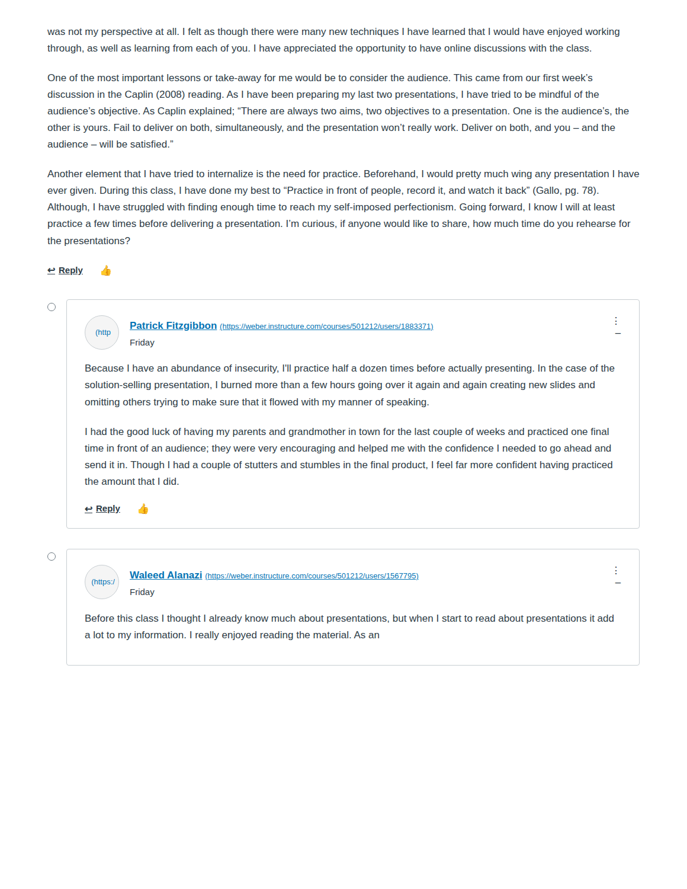was not my perspective at all. I felt as though there were many new techniques I have learned that I would have enjoyed working through, as well as learning from each of you. I have appreciated the opportunity to have online discussions with the class.
One of the most important lessons or take-away for me would be to consider the audience. This came from our first week’s discussion in the Caplin (2008) reading. As I have been preparing my last two presentations, I have tried to be mindful of the audience’s objective. As Caplin explained; “There are always two aims, two objectives to a presentation. One is the audience’s, the other is yours. Fail to deliver on both, simultaneously, and the presentation won’t really work. Deliver on both, and you – and the audience – will be satisfied.”
Another element that I have tried to internalize is the need for practice. Beforehand, I would pretty much wing any presentation I have ever given. During this class, I have done my best to “Practice in front of people, record it, and watch it back” (Gallo, pg. 78). Although, I have struggled with finding enough time to reach my self-imposed perfectionism. Going forward, I know I will at least practice a few times before delivering a presentation. I’m curious, if anyone would like to share, how much time do you rehearse for the presentations?
↩ Reply 👍
(http
Patrick Fitzgibbon (https://weber.instructure.com/courses/501212/users/1883371)
Friday
⋮ _
Because I have an abundance of insecurity, I'll practice half a dozen times before actually presenting. In the case of the solution-selling presentation, I burned more than a few hours going over it again and again creating new slides and omitting others trying to make sure that it flowed with my manner of speaking.
I had the good luck of having my parents and grandmother in town for the last couple of weeks and practiced one final time in front of an audience; they were very encouraging and helped me with the confidence I needed to go ahead and send it in. Though I had a couple of stutters and stumbles in the final product, I feel far more confident having practiced the amount that I did.
↩ Reply 👍
(https:/
Waleed Alanazi (https://weber.instructure.com/courses/501212/users/1567795)
Friday
⋮ _
Before this class I thought I already know much about presentations, but when I start to read about presentations it add a lot to my information. I really enjoyed reading the material. As an